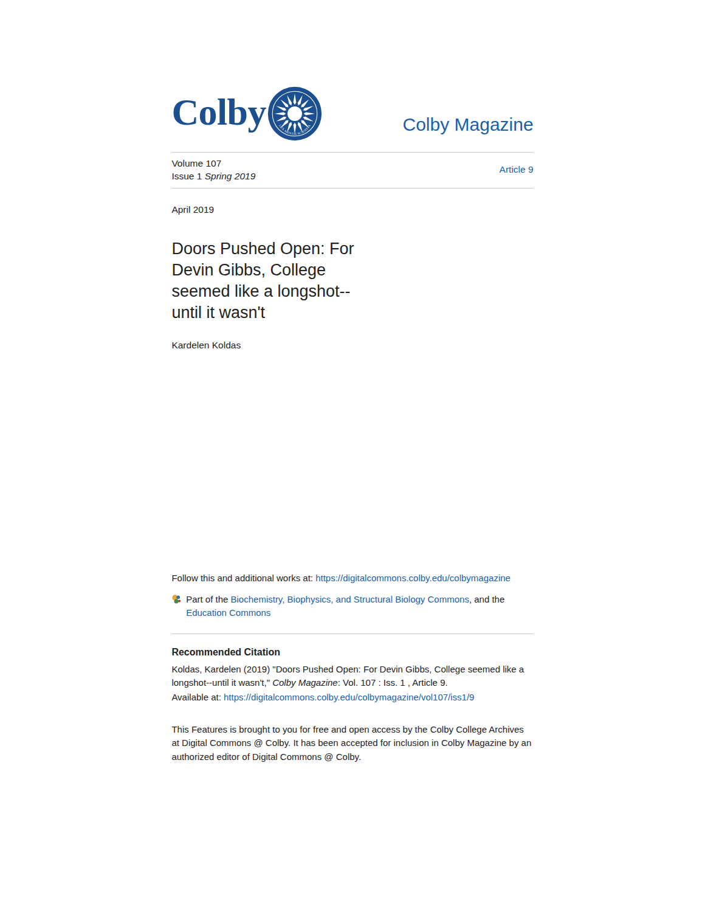Colby COLBY COLLEGE 1813 LUX MENTIS SCIENTIA
Colby Magazine
Volume 107
Issue 1 Spring 2019
Article 9
April 2019
Doors Pushed Open: For Devin Gibbs, College seemed like a longshot--until it wasn't
Kardelen Koldas
Follow this and additional works at: https://digitalcommons.colby.edu/colbymagazine
Part of the Biochemistry, Biophysics, and Structural Biology Commons, and the Education Commons
Recommended Citation
Koldas, Kardelen (2019) "Doors Pushed Open: For Devin Gibbs, College seemed like a longshot--until it wasn't," Colby Magazine: Vol. 107 : Iss. 1 , Article 9.
Available at: https://digitalcommons.colby.edu/colbymagazine/vol107/iss1/9
This Features is brought to you for free and open access by the Colby College Archives at Digital Commons @ Colby. It has been accepted for inclusion in Colby Magazine by an authorized editor of Digital Commons @ Colby.